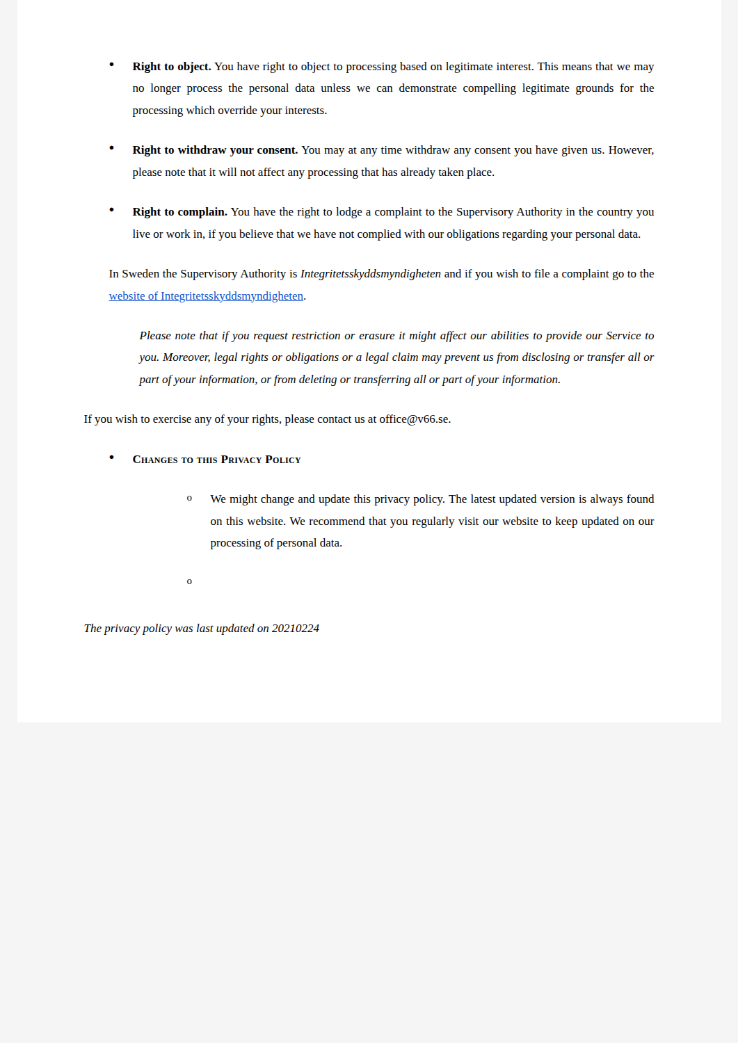Right to object. You have right to object to processing based on legitimate interest. This means that we may no longer process the personal data unless we can demonstrate compelling legitimate grounds for the processing which override your interests.
Right to withdraw your consent. You may at any time withdraw any consent you have given us. However, please note that it will not affect any processing that has already taken place.
Right to complain. You have the right to lodge a complaint to the Supervisory Authority in the country you live or work in, if you believe that we have not complied with our obligations regarding your personal data.
In Sweden the Supervisory Authority is Integritetsskyddsmyndigheten and if you wish to file a complaint go to the website of Integritetsskyddsmyndigheten.
Please note that if you request restriction or erasure it might affect our abilities to provide our Service to you. Moreover, legal rights or obligations or a legal claim may prevent us from disclosing or transfer all or part of your information, or from deleting or transferring all or part of your information.
If you wish to exercise any of your rights, please contact us at office@v66.se.
Changes to this Privacy Policy
We might change and update this privacy policy. The latest updated version is always found on this website. We recommend that you regularly visit our website to keep updated on our processing of personal data.
The privacy policy was last updated on 20210224